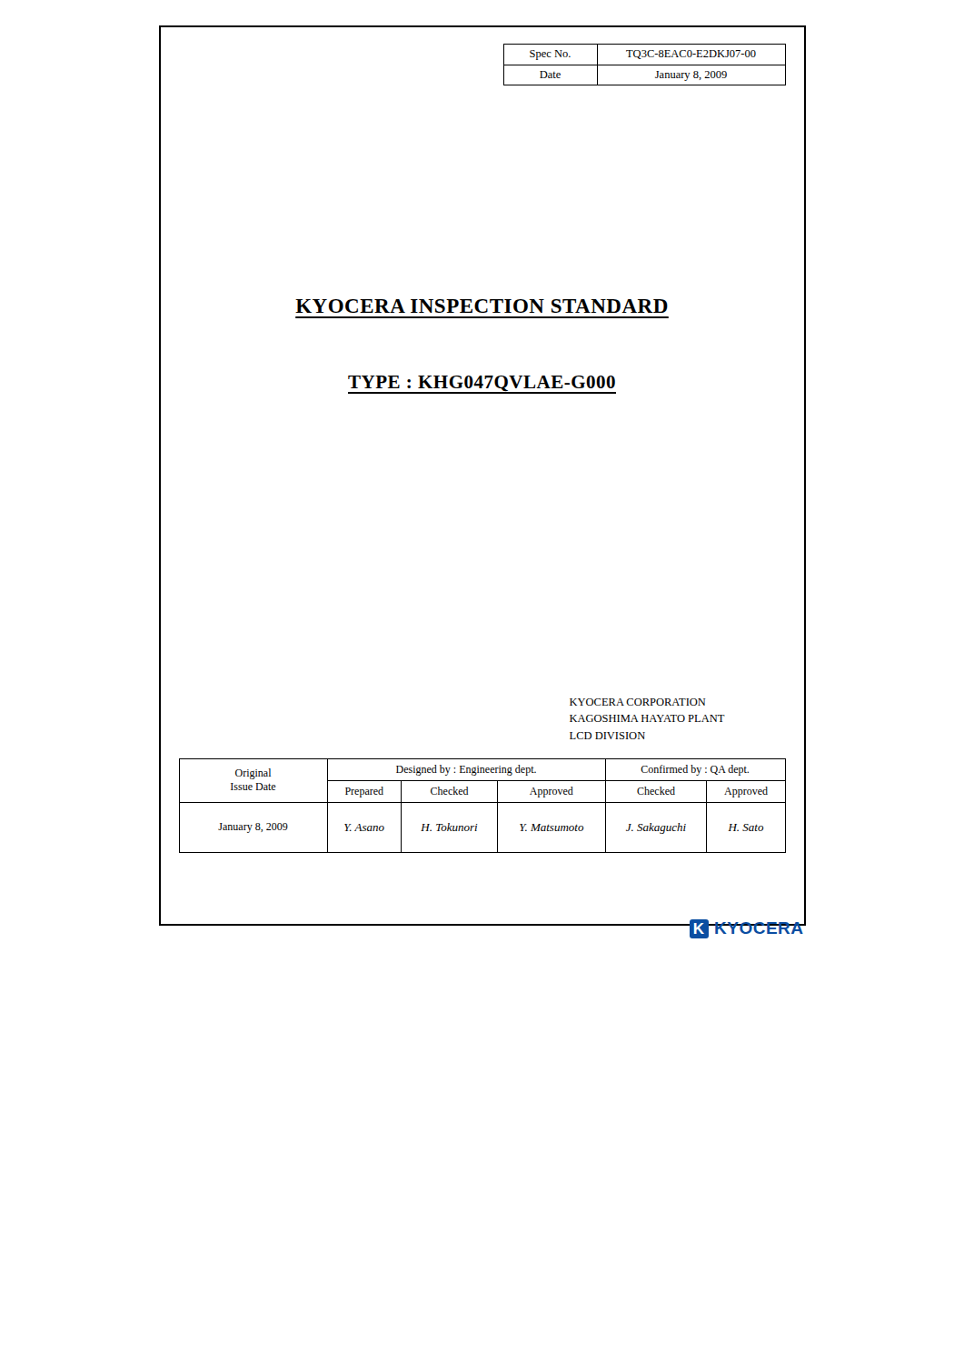| Spec No. | TQ3C-8EAC0-E2DKJ07-00 |
| Date | January 8, 2009 |
KYOCERA INSPECTION STANDARD
TYPE : KHG047QVLAE-G000
KYOCERA CORPORATION
KAGOSHIMA HAYATO PLANT
LCD DIVISION
| Original Issue Date | Designed by : Engineering dept. | Confirmed by : QA dept. |
| Prepared | Checked | Approved | Checked | Approved |
| January 8, 2009 | Y. Asano | H. Tokunori | Y. Matsumoto | J. Sakaguchi | H. Sato |
KKYOCERA